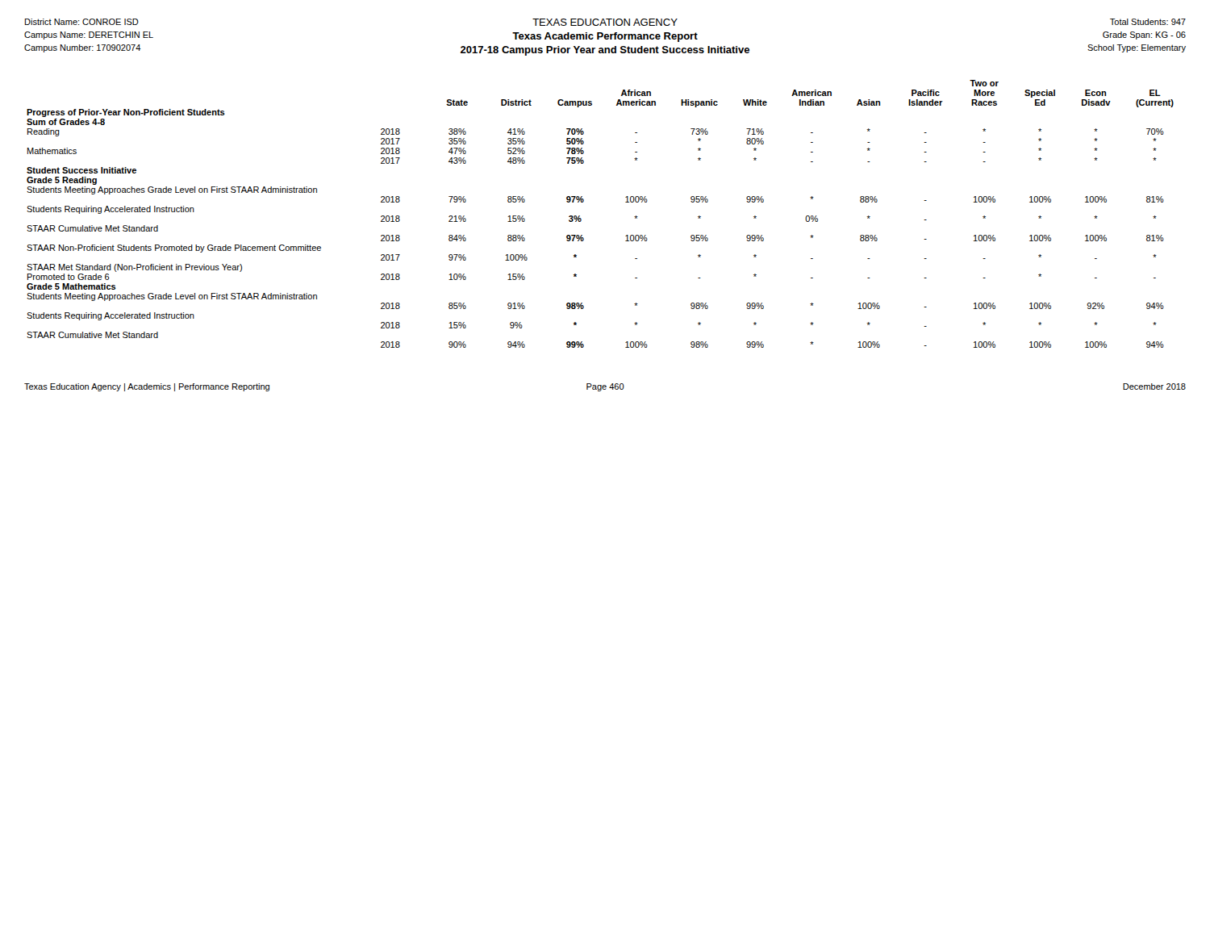District Name: CONROE ISD
Campus Name: DERETCHIN EL
Campus Number: 170902074
Total Students: 947
Grade Span: KG - 06
School Type: Elementary
TEXAS EDUCATION AGENCY
Texas Academic Performance Report
2017-18 Campus Prior Year and Student Success Initiative
| | | State | District | Campus | African American | Hispanic | White | American Indian | Asian | Pacific Islander | Two or More Races | Special Ed | Econ Disadv | EL (Current) |
| --- | --- | --- | --- | --- | --- | --- | --- | --- | --- | --- | --- | --- | --- | --- |
| Progress of Prior-Year Non-Proficient Students |
| Sum of Grades 4-8 |
| Reading | 2018 | 38% | 41% | 70% | - | 73% | 71% | - | * | - | * | * | * | 70% |
| | 2017 | 35% | 35% | 50% | - | * | 80% | - | - | - | - | * | * | * |
| Mathematics | 2018 | 47% | 52% | 78% | - | * | * | - | * | - | - | * | * | * |
| | 2017 | 43% | 48% | 75% | * | * | * | - | - | - | - | * | * | * |
| Student Success Initiative |
| Grade 5 Reading |
| Students Meeting Approaches Grade Level on First STAAR Administration |
| | 2018 | 79% | 85% | 97% | 100% | 95% | 99% | * | 88% | - | 100% | 100% | 100% | 81% |
| Students Requiring Accelerated Instruction |
| | 2018 | 21% | 15% | 3% | * | * | * | 0% | * | - | * | * | * | * |
| STAAR Cumulative Met Standard |
| | 2018 | 84% | 88% | 97% | 100% | 95% | 99% | * | 88% | - | 100% | 100% | 100% | 81% |
| STAAR Non-Proficient Students Promoted by Grade Placement Committee |
| | 2017 | 97% | 100% | * | - | * | * | - | - | - | - | * | - | * |
| STAAR Met Standard (Non-Proficient in Previous Year) |
| Promoted to Grade 6 | 2018 | 10% | 15% | * | - | - | * | - | - | - | - | * | - | - |
| Grade 5 Mathematics |
| Students Meeting Approaches Grade Level on First STAAR Administration |
| | 2018 | 85% | 91% | 98% | * | 98% | 99% | * | 100% | - | 100% | 100% | 92% | 94% |
| Students Requiring Accelerated Instruction |
| | 2018 | 15% | 9% | * | * | * | * | * | * | - | * | * | * | * |
| STAAR Cumulative Met Standard |
| | 2018 | 90% | 94% | 99% | 100% | 98% | 99% | * | 100% | - | 100% | 100% | 100% | 94% |
Texas Education Agency | Academics | Performance Reporting Page 460 December 2018